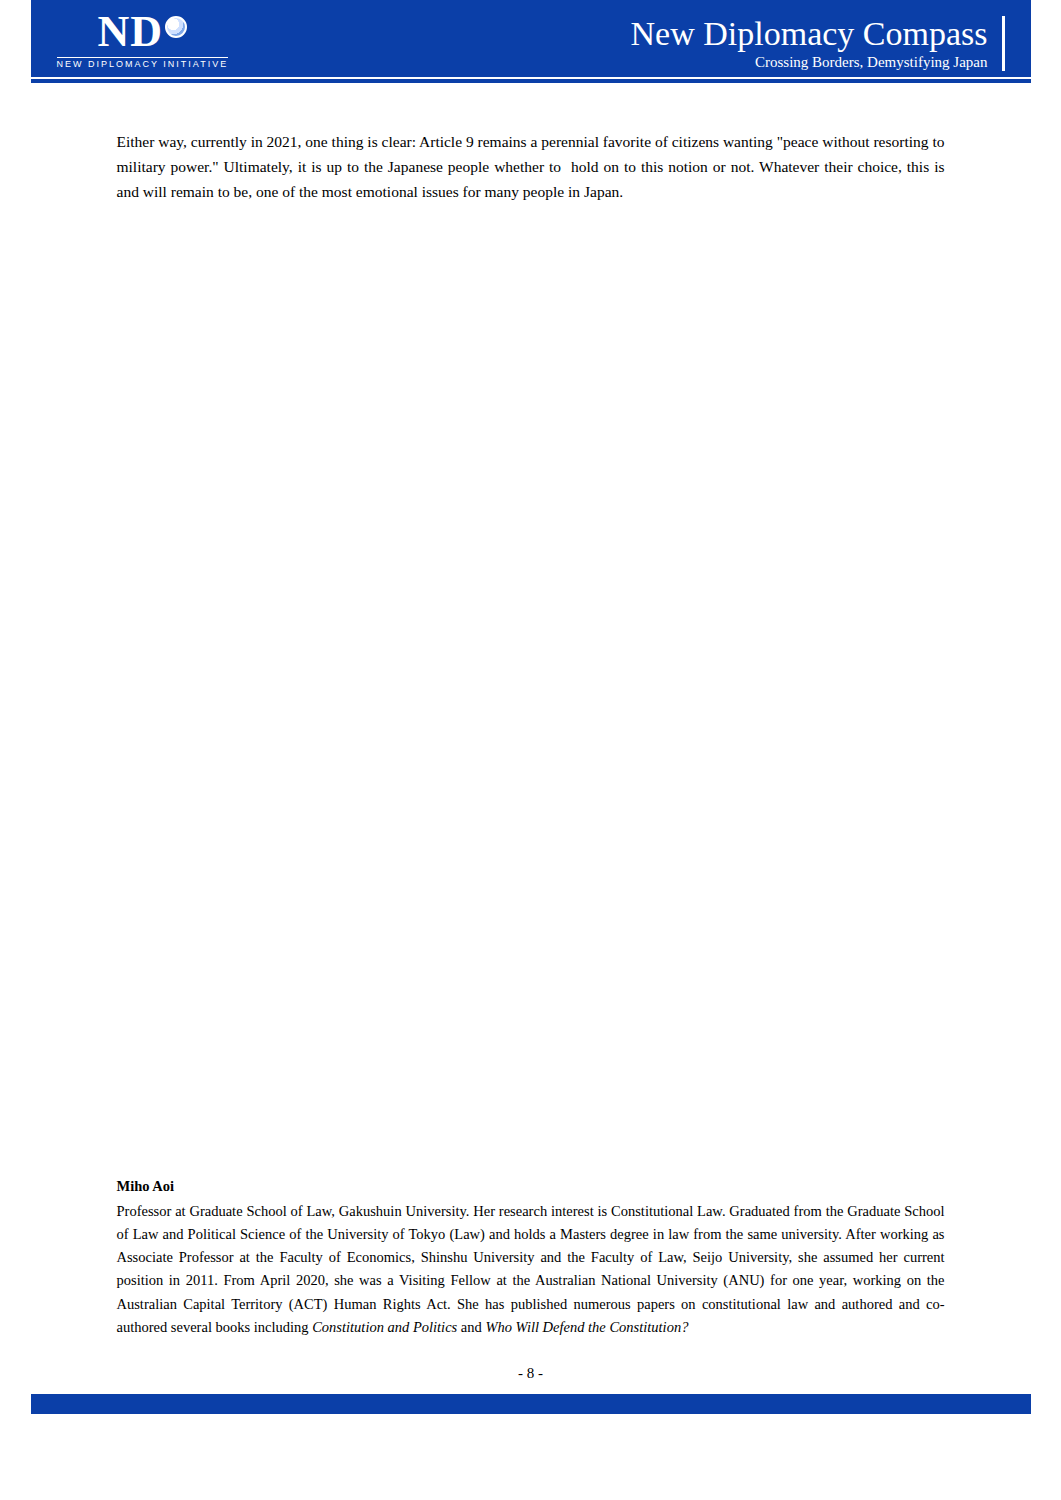ND
NEW DIPLOMACY INITIATIVE
New Diplomacy Compass
Crossing Borders, Demystifying Japan
Either way, currently in 2021, one thing is clear: Article 9 remains a perennial favorite of citizens wanting "peace without resorting to military power." Ultimately, it is up to the Japanese people whether to hold on to this notion or not. Whatever their choice, this is and will remain to be, one of the most emotional issues for many people in Japan.
Miho Aoi
Professor at Graduate School of Law, Gakushuin University. Her research interest is Constitutional Law. Graduated from the Graduate School of Law and Political Science of the University of Tokyo (Law) and holds a Masters degree in law from the same university. After working as Associate Professor at the Faculty of Economics, Shinshu University and the Faculty of Law, Seijo University, she assumed her current position in 2011. From April 2020, she was a Visiting Fellow at the Australian National University (ANU) for one year, working on the Australian Capital Territory (ACT) Human Rights Act. She has published numerous papers on constitutional law and authored and co-authored several books including Constitution and Politics and Who Will Defend the Constitution?
- 8 -